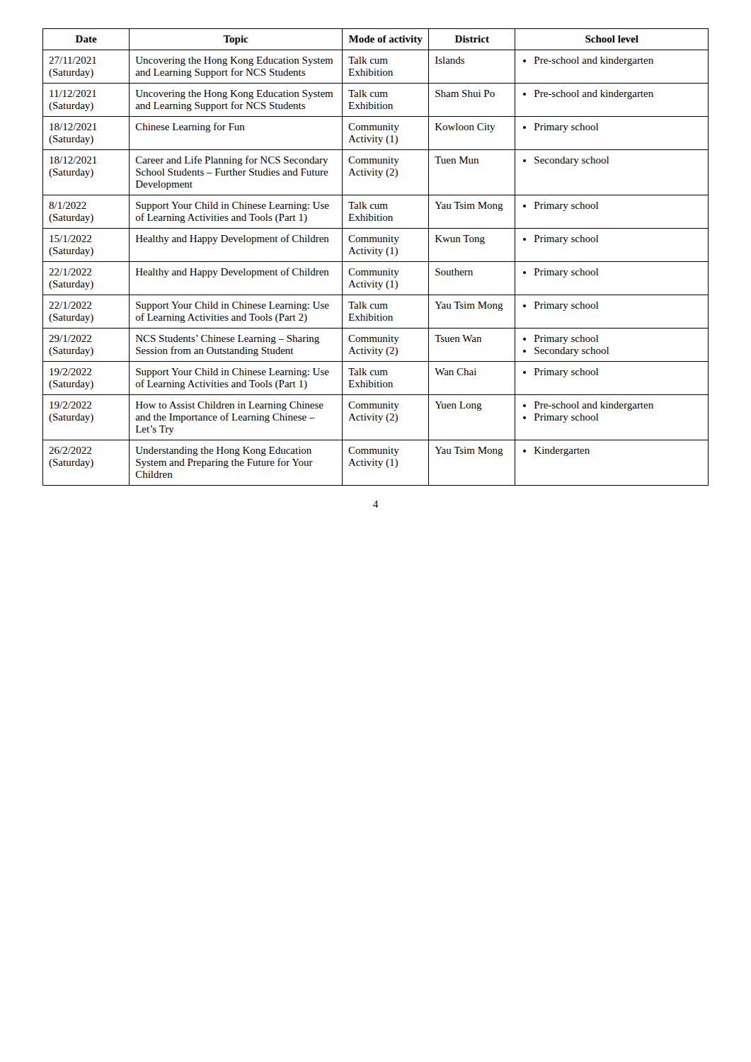| Date | Topic | Mode of activity | District | School level |
| --- | --- | --- | --- | --- |
| 27/11/2021 (Saturday) | Uncovering the Hong Kong Education System and Learning Support for NCS Students | Talk cum Exhibition | Islands | Pre-school and kindergarten |
| 11/12/2021 (Saturday) | Uncovering the Hong Kong Education System and Learning Support for NCS Students | Talk cum Exhibition | Sham Shui Po | Pre-school and kindergarten |
| 18/12/2021 (Saturday) | Chinese Learning for Fun | Community Activity (1) | Kowloon City | Primary school |
| 18/12/2021 (Saturday) | Career and Life Planning for NCS Secondary School Students – Further Studies and Future Development | Community Activity (2) | Tuen Mun | Secondary school |
| 8/1/2022 (Saturday) | Support Your Child in Chinese Learning: Use of Learning Activities and Tools (Part 1) | Talk cum Exhibition | Yau Tsim Mong | Primary school |
| 15/1/2022 (Saturday) | Healthy and Happy Development of Children | Community Activity (1) | Kwun Tong | Primary school |
| 22/1/2022 (Saturday) | Healthy and Happy Development of Children | Community Activity (1) | Southern | Primary school |
| 22/1/2022 (Saturday) | Support Your Child in Chinese Learning: Use of Learning Activities and Tools (Part 2) | Talk cum Exhibition | Yau Tsim Mong | Primary school |
| 29/1/2022 (Saturday) | NCS Students’ Chinese Learning – Sharing Session from an Outstanding Student | Community Activity (2) | Tsuen Wan | Primary school Secondary school |
| 19/2/2022 (Saturday) | Support Your Child in Chinese Learning: Use of Learning Activities and Tools (Part 1) | Talk cum Exhibition | Wan Chai | Primary school |
| 19/2/2022 (Saturday) | How to Assist Children in Learning Chinese and the Importance of Learning Chinese – Let’s Try | Community Activity (2) | Yuen Long | Pre-school and kindergarten Primary school |
| 26/2/2022 (Saturday) | Understanding the Hong Kong Education System and Preparing the Future for Your Children | Community Activity (1) | Yau Tsim Mong | Kindergarten |
4